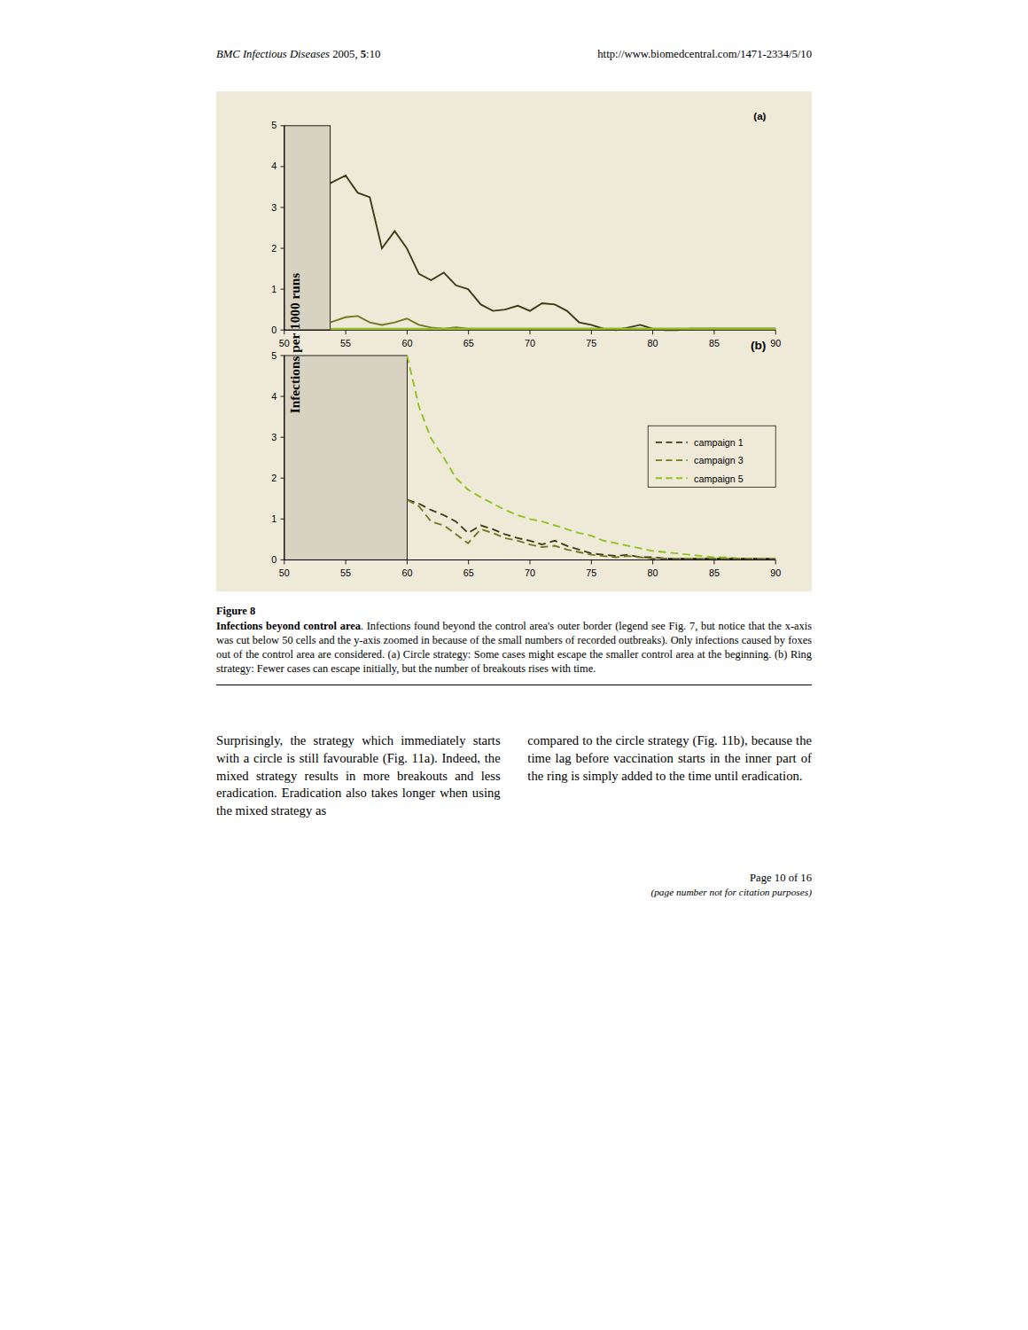BMC Infectious Diseases 2005, 5:10
http://www.biomedcentral.com/1471-2334/5/10
Infections per 1000 runs
0 1 2 3 4 5 50 55 60 65 70 75 80 85 90 (a) 0 1 2 3 4 5 50 55 60 65 70 75 80 85 90 (b) Distance [cells] campaign 1 campaign 3 campaign 5
Figure 8 Infections beyond control area. Infections found beyond the control area's outer border (legend see Fig. 7, but notice that the x-axis was cut below 50 cells and the y-axis zoomed in because of the small numbers of recorded outbreaks). Only infections caused by foxes out of the control area are considered. (a) Circle strategy: Some cases might escape the smaller control area at the beginning. (b) Ring strategy: Fewer cases can escape initially, but the number of breakouts rises with time.
Surprisingly, the strategy which immediately starts with a circle is still favourable (Fig. 11a). Indeed, the mixed strategy results in more breakouts and less eradication. Eradication also takes longer when using the mixed strategy as
compared to the circle strategy (Fig. 11b), because the time lag before vaccination starts in the inner part of the ring is simply added to the time until eradication.
Page 10 of 16 (page number not for citation purposes)